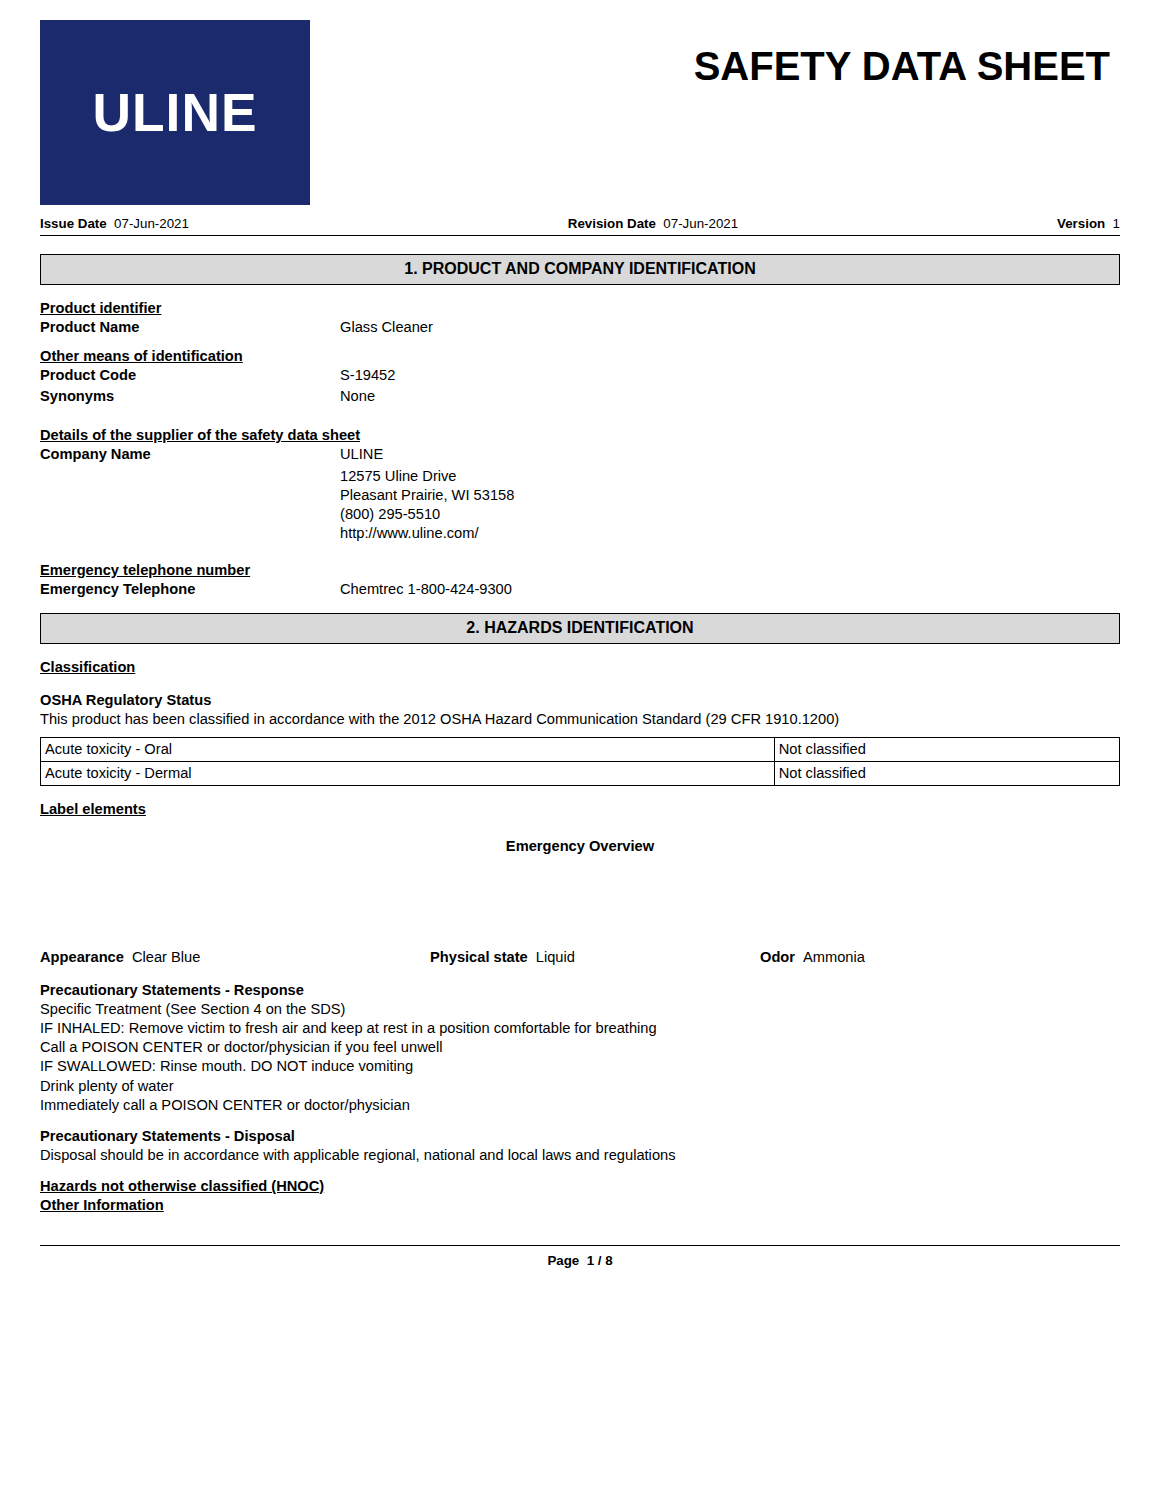ULINE
SAFETY DATA SHEET
Issue Date 07-Jun-2021
Revision Date 07-Jun-2021
Version 1
1. PRODUCT AND COMPANY IDENTIFICATION
Product identifier
Product Name
Glass Cleaner
Other means of identification
Product Code
S-19452
Synonyms
None
Details of the supplier of the safety data sheet
Company Name
ULINE
12575 Uline Drive
Pleasant Prairie, WI 53158
(800) 295-5510
http://www.uline.com/
Emergency telephone number
Emergency Telephone
Chemtrec 1-800-424-9300
2. HAZARDS IDENTIFICATION
Classification
OSHA Regulatory Status
This product has been classified in accordance with the 2012 OSHA Hazard Communication Standard (29 CFR 1910.1200)
| Acute toxicity - Oral | Not classified |
| Acute toxicity - Dermal | Not classified |
Label elements
Emergency Overview
Appearance Clear Blue
Physical state Liquid
Odor Ammonia
Precautionary Statements - Response
Specific Treatment (See Section 4 on the SDS)
IF INHALED: Remove victim to fresh air and keep at rest in a position comfortable for breathing
Call a POISON CENTER or doctor/physician if you feel unwell
IF SWALLOWED: Rinse mouth. DO NOT induce vomiting
Drink plenty of water
Immediately call a POISON CENTER or doctor/physician
Precautionary Statements - Disposal
Disposal should be in accordance with applicable regional, national and local laws and regulations
Hazards not otherwise classified (HNOC)
Other Information
Page 1 / 8